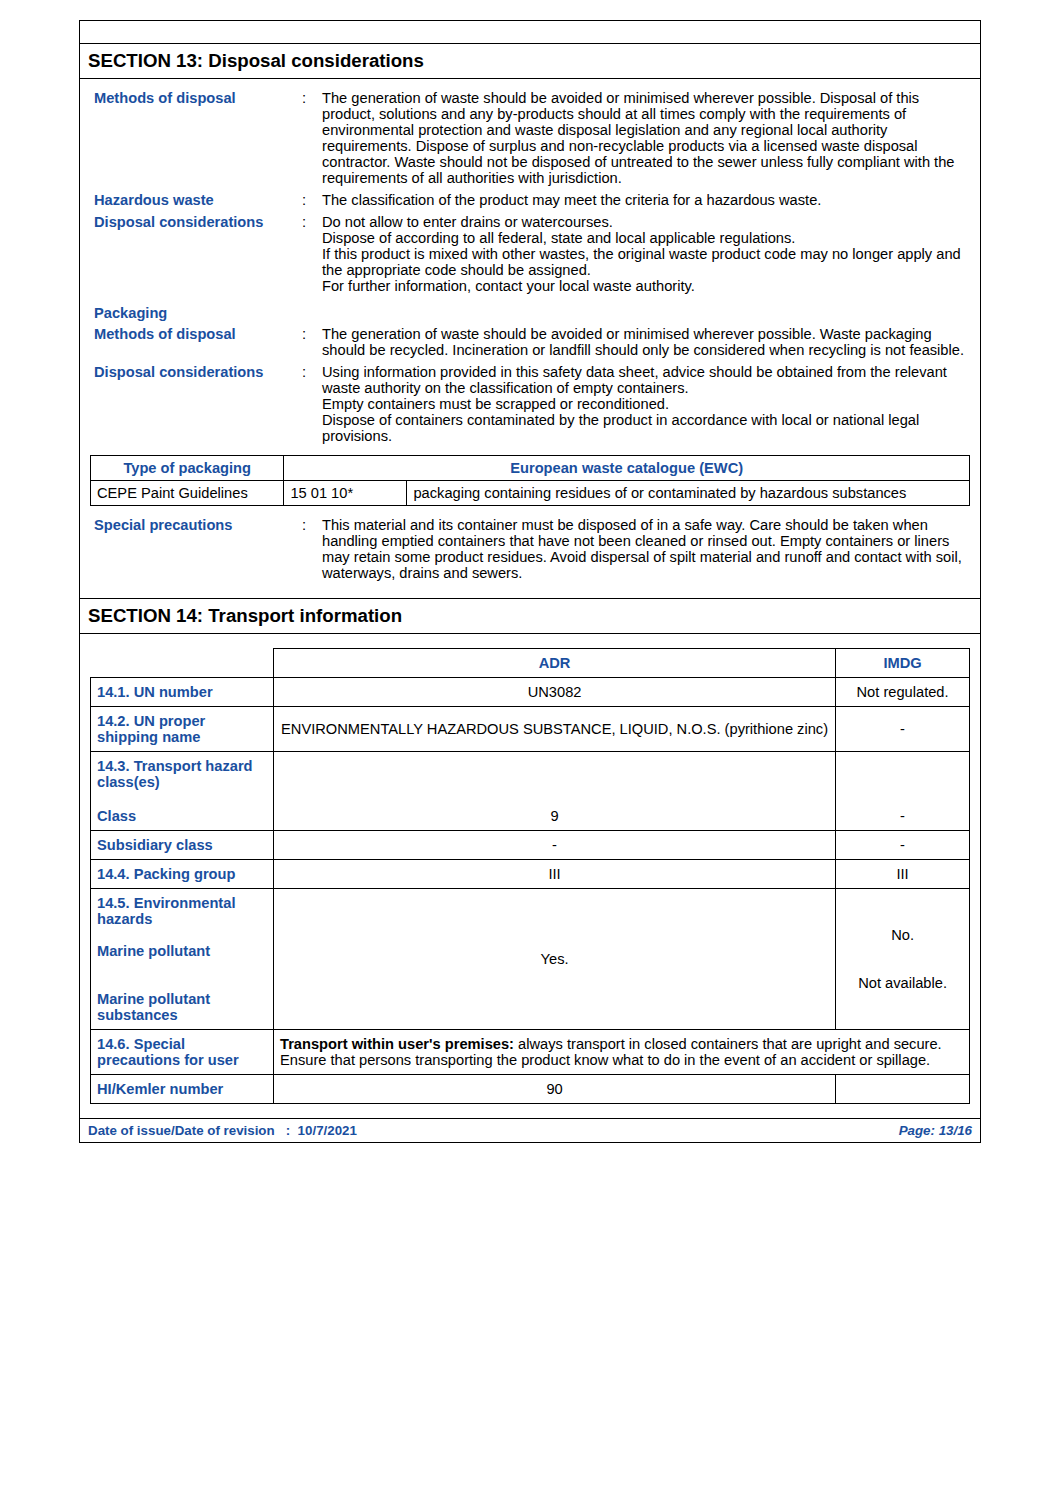SECTION 13: Disposal considerations
| Methods of disposal | : | The generation of waste should be avoided or minimised wherever possible. Disposal of this product, solutions and any by-products should at all times comply with the requirements of environmental protection and waste disposal legislation and any regional local authority requirements. Dispose of surplus and non-recyclable products via a licensed waste disposal contractor. Waste should not be disposed of untreated to the sewer unless fully compliant with the requirements of all authorities with jurisdiction. |
| Hazardous waste | : | The classification of the product may meet the criteria for a hazardous waste. |
| Disposal considerations | : | Do not allow to enter drains or watercourses. Dispose of according to all federal, state and local applicable regulations. If this product is mixed with other wastes, the original waste product code may no longer apply and the appropriate code should be assigned. For further information, contact your local waste authority. |
Packaging
| Methods of disposal | : | The generation of waste should be avoided or minimised wherever possible. Waste packaging should be recycled. Incineration or landfill should only be considered when recycling is not feasible. |
| Disposal considerations | : | Using information provided in this safety data sheet, advice should be obtained from the relevant waste authority on the classification of empty containers. Empty containers must be scrapped or reconditioned. Dispose of containers contaminated by the product in accordance with local or national legal provisions. |
| Type of packaging | European waste catalogue (EWC) |
| --- | --- |
| CEPE Paint Guidelines | 15 01 10* | packaging containing residues of or contaminated by hazardous substances |
| Special precautions | : | This material and its container must be disposed of in a safe way. Care should be taken when handling emptied containers that have not been cleaned or rinsed out. Empty containers or liners may retain some product residues. Avoid dispersal of spilt material and runoff and contact with soil, waterways, drains and sewers. |
SECTION 14: Transport information
| | ADR | IMDG |
| --- | --- | --- |
| 14.1. UN number | UN3082 | Not regulated. |
| 14.2. UN proper shipping name | ENVIRONMENTALLY HAZARDOUS SUBSTANCE, LIQUID, N.O.S. (pyrithione zinc) | - |
| 14.3. Transport hazard class(es) Class | 9 | - |
| Subsidiary class | - | - |
| 14.4. Packing group | III | III |
| 14.5. Environmental hazards Marine pollutant Marine pollutant substances | Yes. | No. Not available. |
| 14.6. Special precautions for user | Transport within user's premises: always transport in closed containers that are upright and secure. Ensure that persons transporting the product know what to do in the event of an accident or spillage. |
| HI/Kemler number | 90 | |
Date of issue/Date of revision : 10/7/2021
Page: 13/16